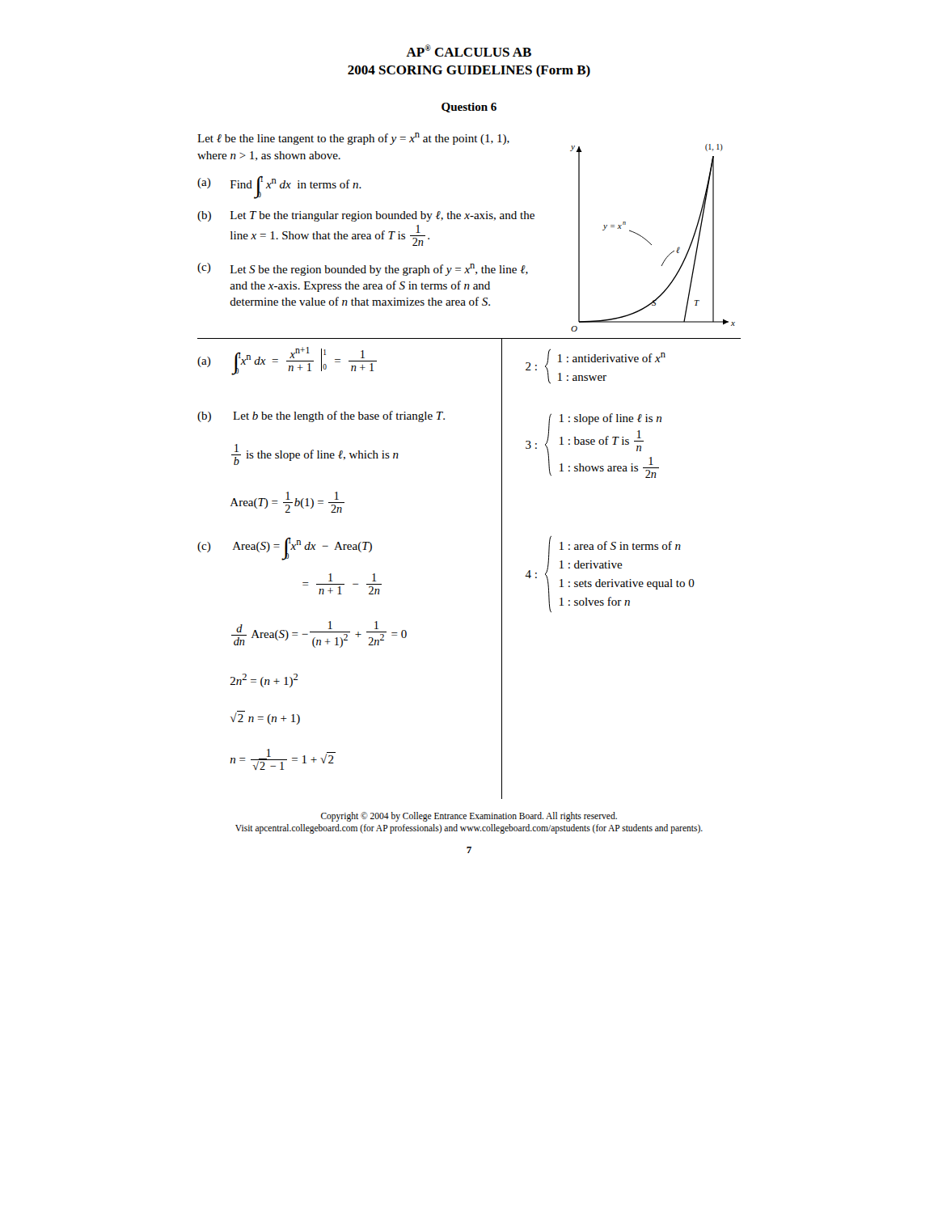AP® CALCULUS AB
2004 SCORING GUIDELINES (Form B)
Question 6
Let ℓ be the line tangent to the graph of y = xn at the point (1, 1), where n > 1, as shown above.
(a) Find ∫10 xn dx in terms of n.
(b) Let T be the triangular region bounded by ℓ, the x-axis, and the line x = 1. Show that the area of T is 12n.
(c) Let S be the region bounded by the graph of y = xn, the line ℓ, and the x-axis. Express the area of S in terms of n and determine the value of n that maximizes the area of S.
y x O (1, 1) y = x n ℓ S T
| (a) ∫ 1 0 x n dx = x n+1 n + 1 1 0 = 1 n + 1 | 2 : 1 : antiderivative of x n 1 : answer |
| (b) Let b be the length of the base of triangle T . 1 b is the slope of line ℓ , which is n Area ( T ) = 1 2 b (1) = 1 2 n | 3 : 1 : slope of line ℓ is n 1 : base of T is 1 n 1 : shows area is 1 2 n |
| (c) Area ( S ) = ∫ 1 0 x n dx − Area ( T ) = 1 n + 1 − 1 2 n d dn Area ( S ) = − 1 ( n + 1) 2 + 1 2 n 2 = 0 2 n 2 = ( n + 1) 2 √ 2 n = ( n + 1) n = 1 √ 2 − 1 = 1 + √ 2 | 4 : 1 : area of S in terms of n 1 : derivative 1 : sets derivative equal to 0 1 : solves for n |
Copyright © 2004 by College Entrance Examination Board. All rights reserved.
Visit apcentral.collegeboard.com (for AP professionals) and www.collegeboard.com/apstudents (for AP students and parents).
7